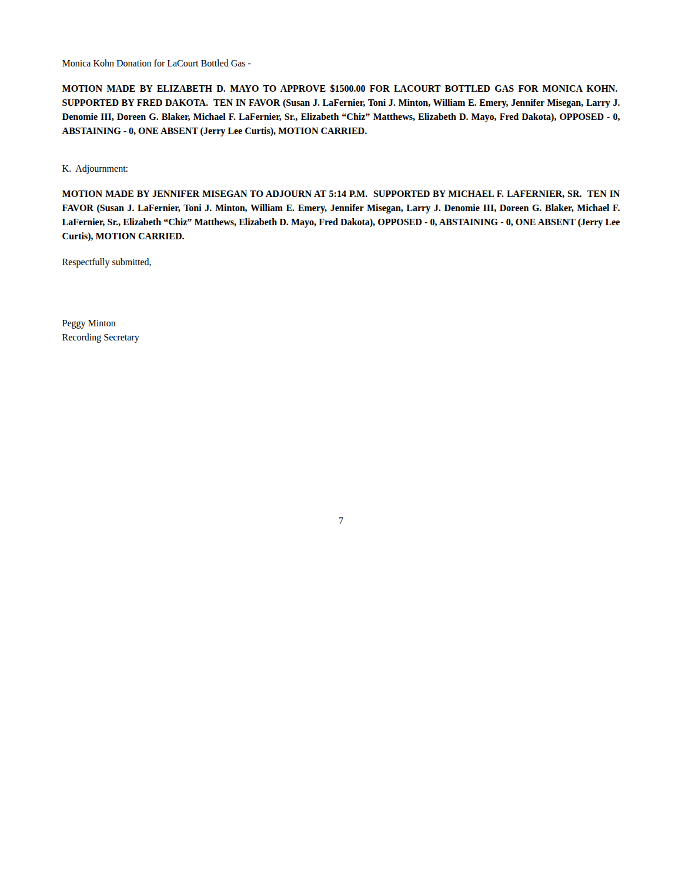Monica Kohn Donation for LaCourt Bottled Gas -
MOTION MADE BY ELIZABETH D. MAYO TO APPROVE $1500.00 FOR LACOURT BOTTLED GAS FOR MONICA KOHN. SUPPORTED BY FRED DAKOTA. TEN IN FAVOR (Susan J. LaFernier, Toni J. Minton, William E. Emery, Jennifer Misegan, Larry J. Denomie III, Doreen G. Blaker, Michael F. LaFernier, Sr., Elizabeth “Chiz” Matthews, Elizabeth D. Mayo, Fred Dakota), OPPOSED - 0, ABSTAINING - 0, ONE ABSENT (Jerry Lee Curtis), MOTION CARRIED.
K. Adjournment:
MOTION MADE BY JENNIFER MISEGAN TO ADJOURN AT 5:14 P.M. SUPPORTED BY MICHAEL F. LAFERNIER, SR. TEN IN FAVOR (Susan J. LaFernier, Toni J. Minton, William E. Emery, Jennifer Misegan, Larry J. Denomie III, Doreen G. Blaker, Michael F. LaFernier, Sr., Elizabeth “Chiz” Matthews, Elizabeth D. Mayo, Fred Dakota), OPPOSED - 0, ABSTAINING - 0, ONE ABSENT (Jerry Lee Curtis), MOTION CARRIED.
Respectfully submitted,
Peggy Minton
Recording Secretary
7